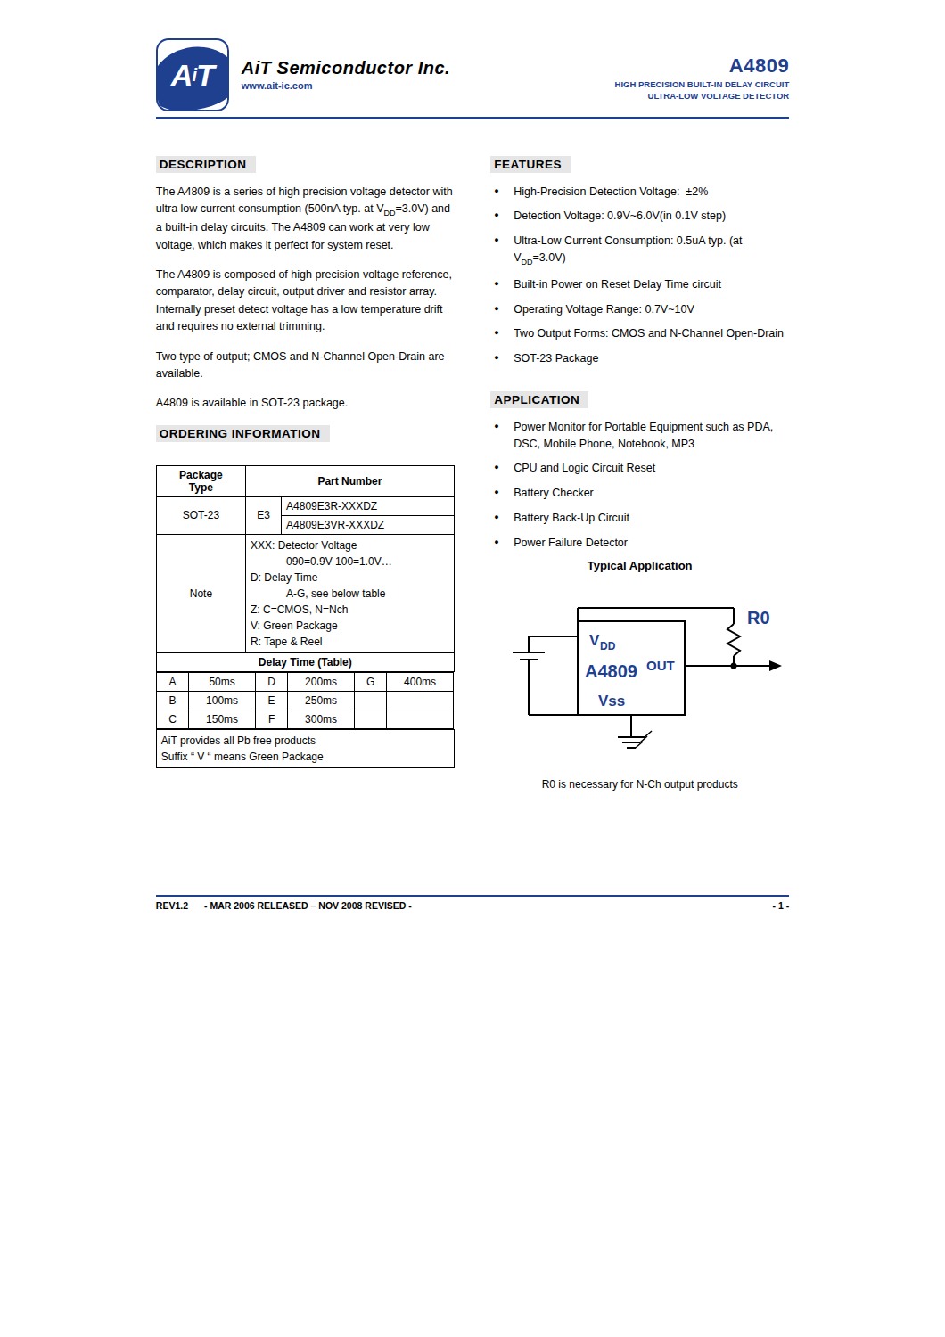Ai T
AiT Semiconductor Inc.
www.ait-ic.com
A4809
HIGH PRECISION BUILT-IN DELAY CIRCUIT
ULTRA-LOW VOLTAGE DETECTOR
DESCRIPTION
The A4809 is a series of high precision voltage detector with ultra low current consumption (500nA typ. at VDD=3.0V) and a built-in delay circuits. The A4809 can work at very low voltage, which makes it perfect for system reset.
The A4809 is composed of high precision voltage reference, comparator, delay circuit, output driver and resistor array. Internally preset detect voltage has a low temperature drift and requires no external trimming.
Two type of output; CMOS and N-Channel Open-Drain are available.
A4809 is available in SOT-23 package.
ORDERING INFORMATION
| Package Type | Part Number |
| --- | --- |
| SOT-23 | E3 | A4809E3R-XXXDZ |
| A4809E3VR-XXXDZ |
| Note | XXX: Detector Voltage 090=0.9V 100=1.0V… D: Delay Time A-G, see below table Z: C=CMOS, N=Nch V: Green Package R: Tape & Reel |
| Delay Time (Table) |
| / A / 50ms / D / 200ms / G / 400ms / / B / 100ms / E / 250ms / / / / C / 150ms / F / 300ms / / / |
| AiT provides all Pb free products Suffix “ V “ means Green Package |
FEATURES
High-Precision Detection Voltage: ±2%
Detection Voltage: 0.9V~6.0V(in 0.1V step)
Ultra-Low Current Consumption: 0.5uA typ. (at VDD=3.0V)
Built-in Power on Reset Delay Time circuit
Operating Voltage Range: 0.7V~10V
Two Output Forms: CMOS and N-Channel Open-Drain
SOT-23 Package
APPLICATION
Power Monitor for Portable Equipment such as PDA, DSC, Mobile Phone, Notebook, MP3
CPU and Logic Circuit Reset
Battery Checker
Battery Back-Up Circuit
Power Failure Detector
Typical Application
V DD A4809 OUT Vss R0
R0 is necessary for N-Ch output products
REV1.2- MAR 2006 RELEASED – NOV 2008 REVISED -
- 1 -